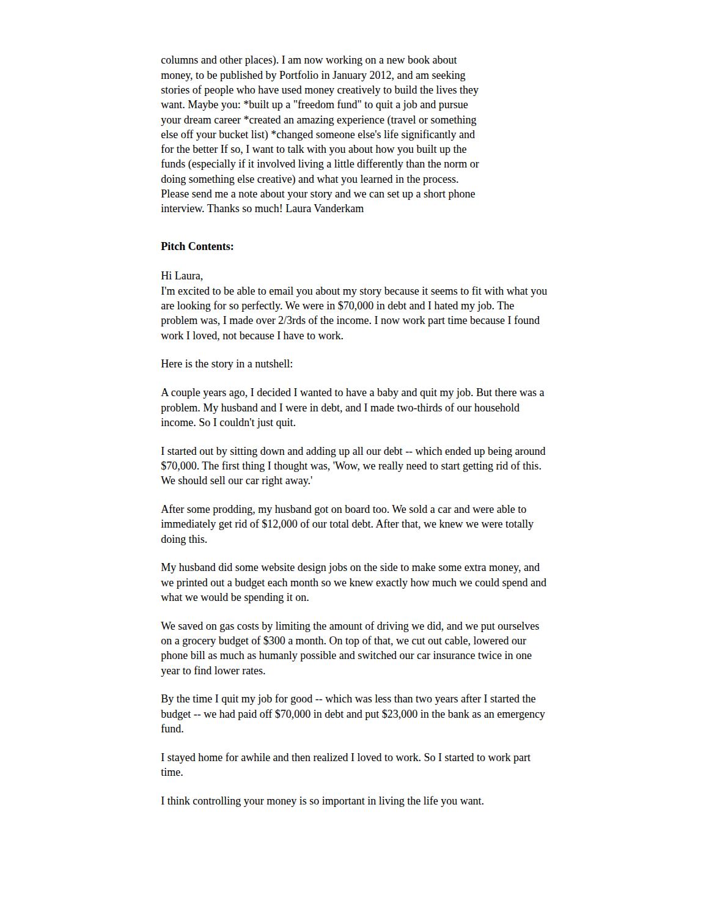columns and other places). I am now working on a new book about money, to be published by Portfolio in January 2012, and am seeking stories of people who have used money creatively to build the lives they want. Maybe you: *built up a "freedom fund" to quit a job and pursue your dream career *created an amazing experience (travel or something else off your bucket list) *changed someone else's life significantly and for the better If so, I want to talk with you about how you built up the funds (especially if it involved living a little differently than the norm or doing something else creative) and what you learned in the process. Please send me a note about your story and we can set up a short phone interview. Thanks so much! Laura Vanderkam
Pitch Contents:
Hi Laura,
I'm excited to be able to email you about my story because it seems to fit with what you are looking for so perfectly. We were in $70,000 in debt and I hated my job. The problem was, I made over 2/3rds of the income. I now work part time because I found work I loved, not because I have to work.
Here is the story in a nutshell:
A couple years ago, I decided I wanted to have a baby and quit my job. But there was a problem. My husband and I were in debt, and I made two-thirds of our household income. So I couldn't just quit.
I started out by sitting down and adding up all our debt -- which ended up being around $70,000. The first thing I thought was, 'Wow, we really need to start getting rid of this. We should sell our car right away.'
After some prodding, my husband got on board too. We sold a car and were able to immediately get rid of $12,000 of our total debt. After that, we knew we were totally doing this.
My husband did some website design jobs on the side to make some extra money, and we printed out a budget each month so we knew exactly how much we could spend and what we would be spending it on.
We saved on gas costs by limiting the amount of driving we did, and we put ourselves on a grocery budget of $300 a month. On top of that, we cut out cable, lowered our phone bill as much as humanly possible and switched our car insurance twice in one year to find lower rates.
By the time I quit my job for good -- which was less than two years after I started the budget -- we had paid off $70,000 in debt and put $23,000 in the bank as an emergency fund.
I stayed home for awhile and then realized I loved to work. So I started to work part time.
I think controlling your money is so important in living the life you want.